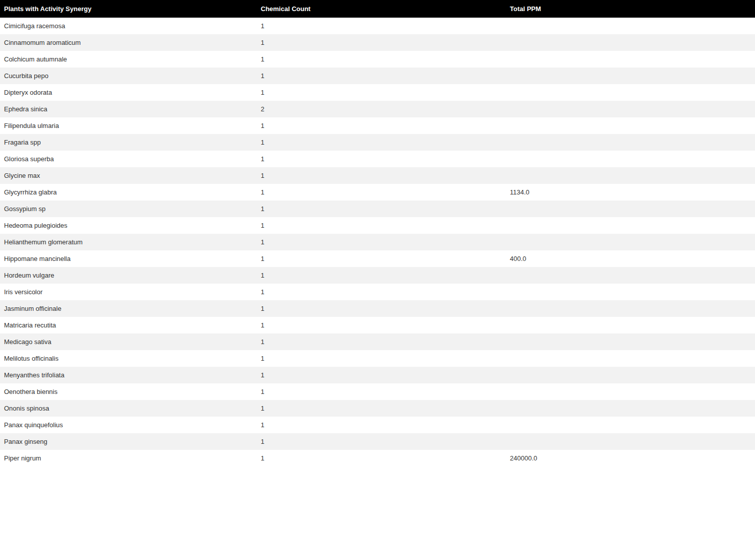| Plants with Activity Synergy | Chemical Count | Total PPM |
| --- | --- | --- |
| Cimicifuga racemosa | 1 | |
| Cinnamomum aromaticum | 1 | |
| Colchicum autumnale | 1 | |
| Cucurbita pepo | 1 | |
| Dipteryx odorata | 1 | |
| Ephedra sinica | 2 | |
| Filipendula ulmaria | 1 | |
| Fragaria spp | 1 | |
| Gloriosa superba | 1 | |
| Glycine max | 1 | |
| Glycyrrhiza glabra | 1 | 1134.0 |
| Gossypium sp | 1 | |
| Hedeoma pulegioides | 1 | |
| Helianthemum glomeratum | 1 | |
| Hippomane mancinella | 1 | 400.0 |
| Hordeum vulgare | 1 | |
| Iris versicolor | 1 | |
| Jasminum officinale | 1 | |
| Matricaria recutita | 1 | |
| Medicago sativa | 1 | |
| Melilotus officinalis | 1 | |
| Menyanthes trifoliata | 1 | |
| Oenothera biennis | 1 | |
| Ononis spinosa | 1 | |
| Panax quinquefolius | 1 | |
| Panax ginseng | 1 | |
| Piper nigrum | 1 | 240000.0 |